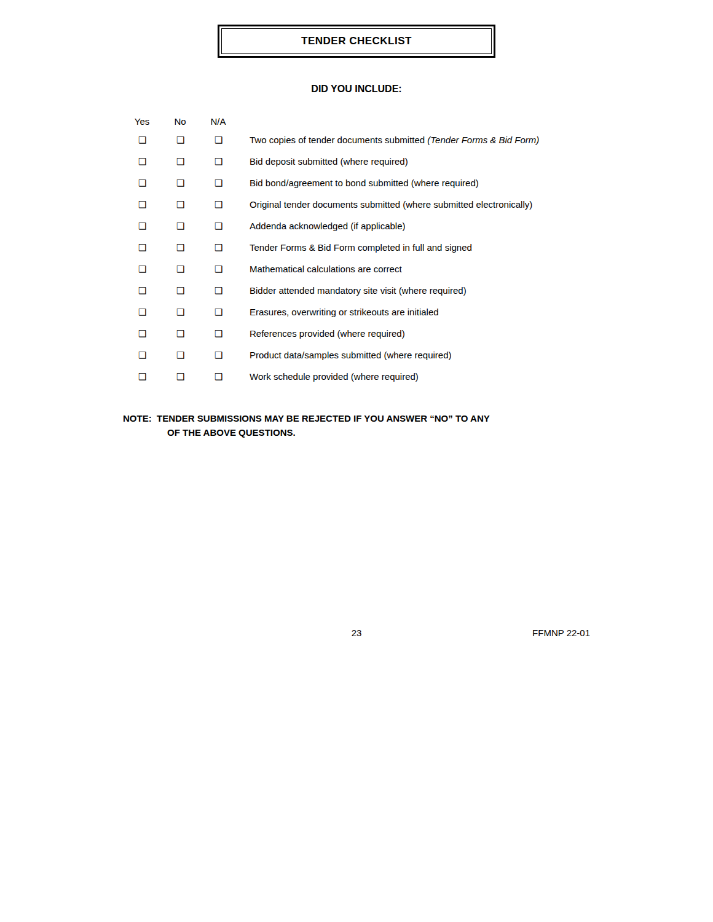TENDER CHECKLIST
DID YOU INCLUDE:
| Yes | No | N/A | |
| --- | --- | --- | --- |
| ❑ | ❑ | ❑ | Two copies of tender documents submitted (Tender Forms & Bid Form) |
| ❑ | ❑ | ❑ | Bid deposit submitted (where required) |
| ❑ | ❑ | ❑ | Bid bond/agreement to bond submitted (where required) |
| ❑ | ❑ | ❑ | Original tender documents submitted (where submitted electronically) |
| ❑ | ❑ | ❑ | Addenda acknowledged (if applicable) |
| ❑ | ❑ | ❑ | Tender Forms & Bid Form completed in full and signed |
| ❑ | ❑ | ❑ | Mathematical calculations are correct |
| ❑ | ❑ | ❑ | Bidder attended mandatory site visit (where required) |
| ❑ | ❑ | ❑ | Erasures, overwriting or strikeouts are initialed |
| ❑ | ❑ | ❑ | References provided (where required) |
| ❑ | ❑ | ❑ | Product data/samples submitted (where required) |
| ❑ | ❑ | ❑ | Work schedule provided (where required) |
NOTE: TENDER SUBMISSIONS MAY BE REJECTED IF YOU ANSWER “NO” TO ANY OF THE ABOVE QUESTIONS.
23 FFMNP 22-01